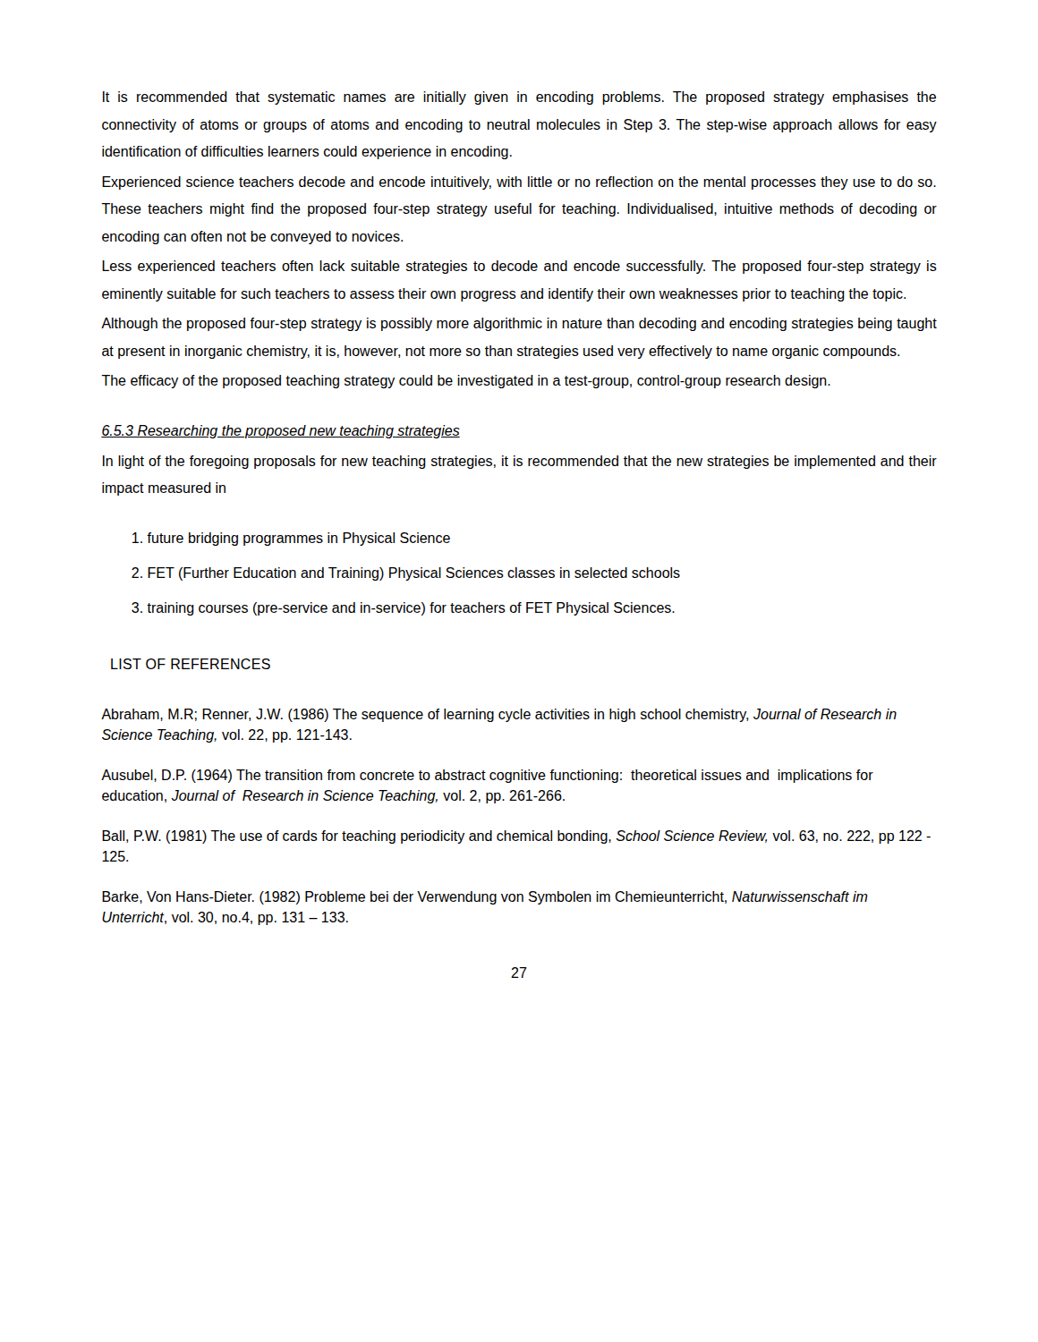It is recommended that systematic names are initially given in encoding problems. The proposed strategy emphasises the connectivity of atoms or groups of atoms and encoding to neutral molecules in Step 3. The step-wise approach allows for easy identification of difficulties learners could experience in encoding.
Experienced science teachers decode and encode intuitively, with little or no reflection on the mental processes they use to do so. These teachers might find the proposed four-step strategy useful for teaching. Individualised, intuitive methods of decoding or encoding can often not be conveyed to novices.
Less experienced teachers often lack suitable strategies to decode and encode successfully. The proposed four-step strategy is eminently suitable for such teachers to assess their own progress and identify their own weaknesses prior to teaching the topic.
Although the proposed four-step strategy is possibly more algorithmic in nature than decoding and encoding strategies being taught at present in inorganic chemistry, it is, however, not more so than strategies used very effectively to name organic compounds.
The efficacy of the proposed teaching strategy could be investigated in a test-group, control-group research design.
6.5.3 Researching the proposed new teaching strategies
In light of the foregoing proposals for new teaching strategies, it is recommended that the new strategies be implemented and their impact measured in
future bridging programmes in Physical Science
FET (Further Education and Training) Physical Sciences classes in selected schools
training courses (pre-service and in-service) for teachers of FET Physical Sciences.
LIST OF REFERENCES
Abraham, M.R; Renner, J.W. (1986) The sequence of learning cycle activities in high school chemistry, Journal of Research in Science Teaching, vol. 22, pp. 121-143.
Ausubel, D.P. (1964) The transition from concrete to abstract cognitive functioning: theoretical issues and implications for education, Journal of Research in Science Teaching, vol. 2, pp. 261-266.
Ball, P.W. (1981) The use of cards for teaching periodicity and chemical bonding, School Science Review, vol. 63, no. 222, pp 122 - 125.
Barke, Von Hans-Dieter. (1982) Probleme bei der Verwendung von Symbolen im Chemieunterricht, Naturwissenschaft im Unterricht, vol. 30, no.4, pp. 131 – 133.
27